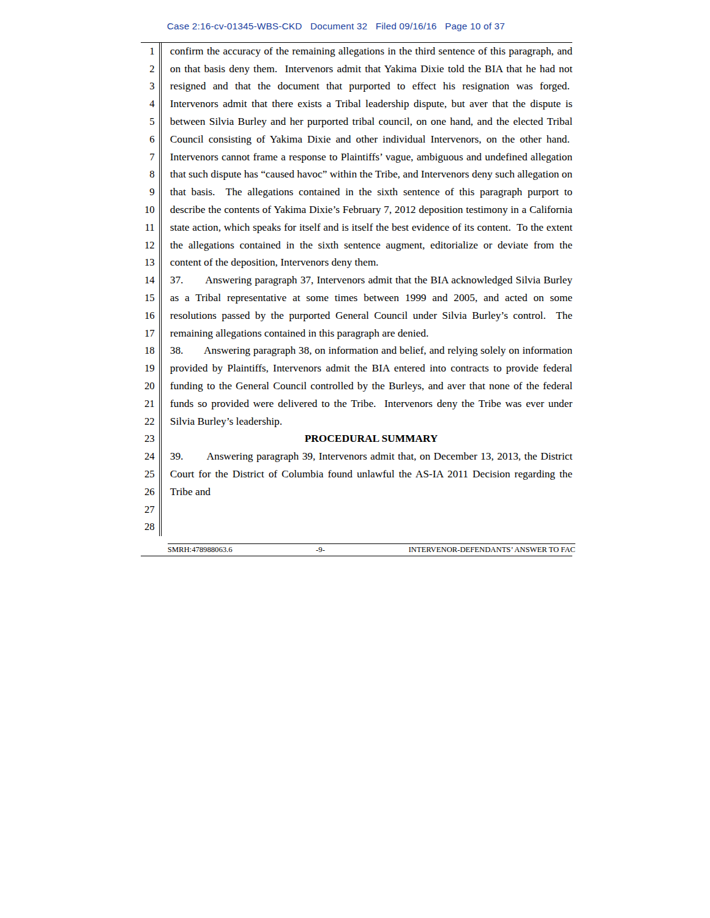Case 2:16-cv-01345-WBS-CKD Document 32 Filed 09/16/16 Page 10 of 37
1
2
3
4
5
6
7
8
9
10
11
12
13
14
15
16
17
18
19
20
21
22
23
24
25
26
27
28
confirm the accuracy of the remaining allegations in the third sentence of this paragraph, and on that basis deny them. Intervenors admit that Yakima Dixie told the BIA that he had not resigned and that the document that purported to effect his resignation was forged. Intervenors admit that there exists a Tribal leadership dispute, but aver that the dispute is between Silvia Burley and her purported tribal council, on one hand, and the elected Tribal Council consisting of Yakima Dixie and other individual Intervenors, on the other hand. Intervenors cannot frame a response to Plaintiffs’ vague, ambiguous and undefined allegation that such dispute has “caused havoc” within the Tribe, and Intervenors deny such allegation on that basis. The allegations contained in the sixth sentence of this paragraph purport to describe the contents of Yakima Dixie’s February 7, 2012 deposition testimony in a California state action, which speaks for itself and is itself the best evidence of its content. To the extent the allegations contained in the sixth sentence augment, editorialize or deviate from the content of the deposition, Intervenors deny them.
37. Answering paragraph 37, Intervenors admit that the BIA acknowledged Silvia Burley as a Tribal representative at some times between 1999 and 2005, and acted on some resolutions passed by the purported General Council under Silvia Burley’s control. The remaining allegations contained in this paragraph are denied.
38. Answering paragraph 38, on information and belief, and relying solely on information provided by Plaintiffs, Intervenors admit the BIA entered into contracts to provide federal funding to the General Council controlled by the Burleys, and aver that none of the federal funds so provided were delivered to the Tribe. Intervenors deny the Tribe was ever under Silvia Burley’s leadership.
PROCEDURAL SUMMARY
39. Answering paragraph 39, Intervenors admit that, on December 13, 2013, the District Court for the District of Columbia found unlawful the AS-IA 2011 Decision regarding the Tribe and
SMRH:478988063.6
-9-
INTERVENOR-DEFENDANTS’ ANSWER TO FAC